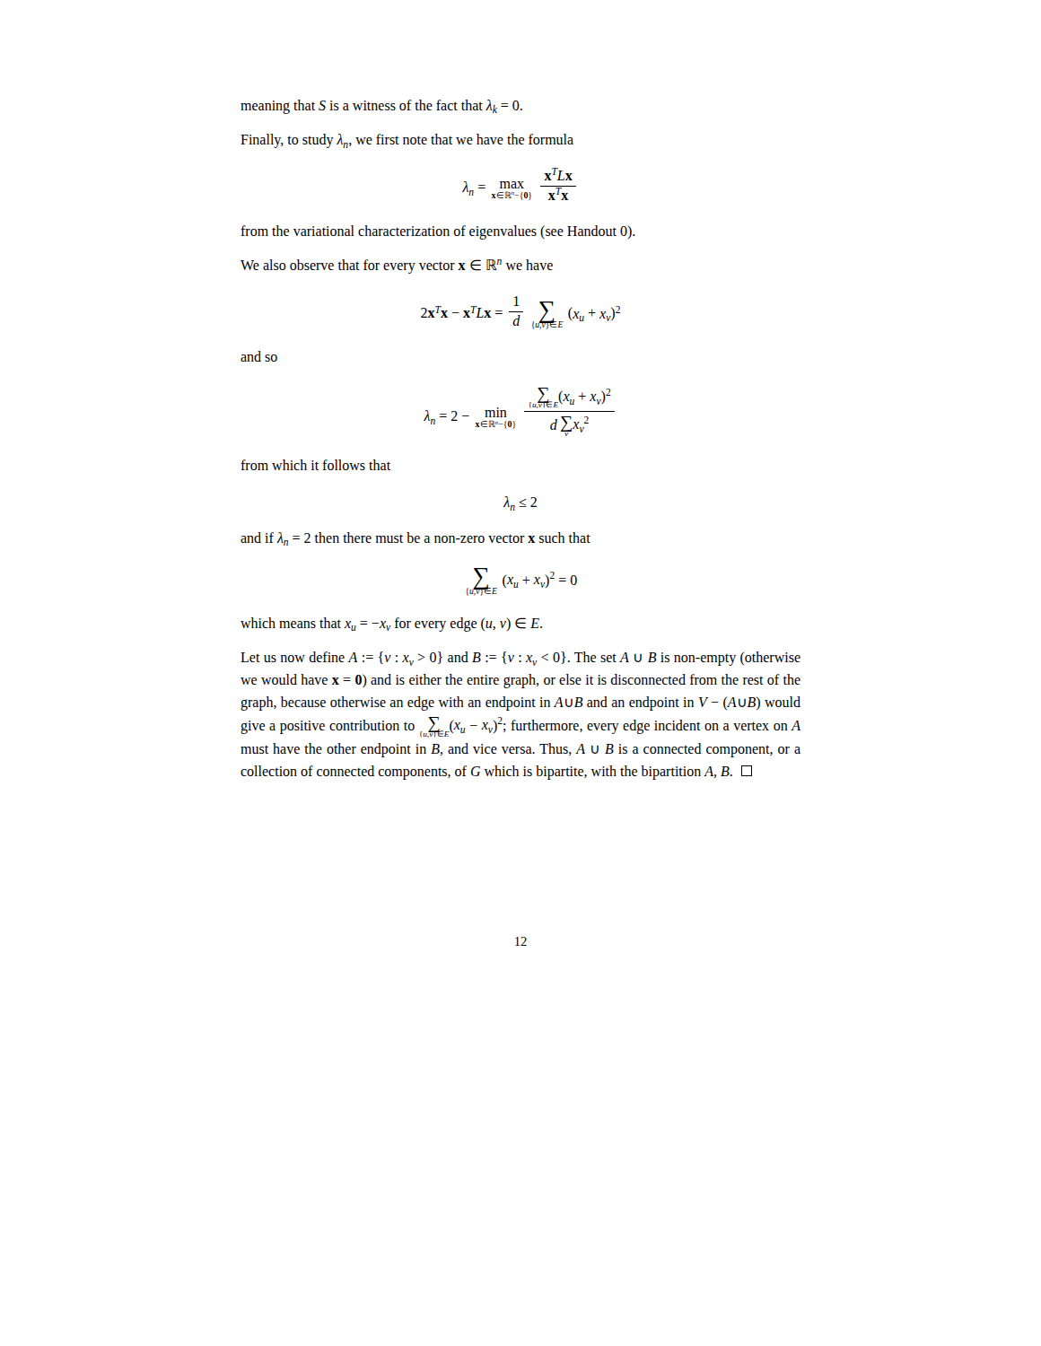meaning that S is a witness of the fact that λk = 0.
Finally, to study λn, we first note that we have the formula
λn = max x∈ℝn−{0} xTLx xTx
from the variational characterization of eigenvalues (see Handout 0).
We also observe that for every vector x ∈ ℝn we have
2xTx − xTLx = 1 d ∑ {u,v}∈E (xu + xv)2
and so
λn = 2 − min x∈ℝn−{0} ∑{u,v}∈E(xu + xv)2 d ∑v xv2
from which it follows that
λn ≤ 2
and if λn = 2 then there must be a non-zero vector x such that
∑ {u,v}∈E (xu + xv)2 = 0
which means that xu = −xv for every edge (u, v) ∈ E.
Let us now define A := {v : xv > 0} and B := {v : xv < 0}. The set A ∪ B is non-empty (otherwise we would have x = 0) and is either the entire graph, or else it is disconnected from the rest of the graph, because otherwise an edge with an endpoint in A∪B and an endpoint in V − (A∪B) would give a positive contribution to ∑{u,v}∈E(xu − xv)2; furthermore, every edge incident on a vertex on A must have the other endpoint in B, and vice versa. Thus, A ∪ B is a connected component, or a collection of connected components, of G which is bipartite, with the bipartition A, B.
12